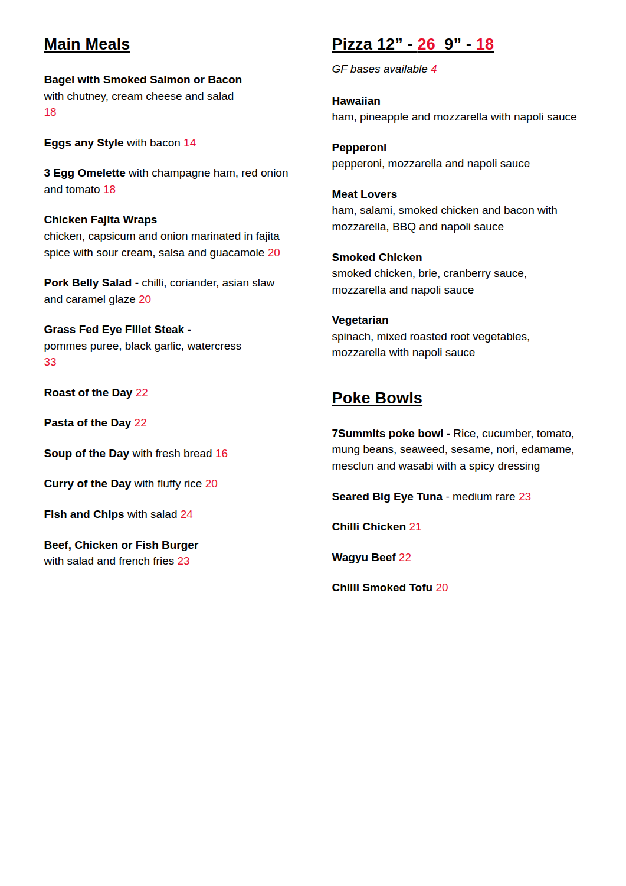Main Meals
Bagel with Smoked Salmon or Bacon
with chutney, cream cheese and salad
18
Eggs any Style with bacon 14
3 Egg Omelette with champagne ham, red onion and tomato 18
Chicken Fajita Wraps
chicken, capsicum and onion marinated in fajita spice with sour cream, salsa and guacamole 20
Pork Belly Salad - chilli, coriander, asian slaw and caramel glaze 20
Grass Fed Eye Fillet Steak -
pommes puree, black garlic, watercress
33
Roast of the Day 22
Pasta of the Day 22
Soup of the Day with fresh bread 16
Curry of the Day with fluffy rice 20
Fish and Chips with salad 24
Beef, Chicken or Fish Burger
with salad and french fries 23
Pizza 12” - 26 9” - 18
GF bases available 4
Hawaiian
ham, pineapple and mozzarella with napoli sauce
Pepperoni
pepperoni, mozzarella and napoli sauce
Meat Lovers
ham, salami, smoked chicken and bacon with mozzarella, BBQ and napoli sauce
Smoked Chicken
smoked chicken, brie, cranberry sauce, mozzarella and napoli sauce
Vegetarian
spinach, mixed roasted root vegetables, mozzarella with napoli sauce
Poke Bowls
7Summits poke bowl - Rice, cucumber, tomato, mung beans, seaweed, sesame, nori, edamame, mesclun and wasabi with a spicy dressing
Seared Big Eye Tuna - medium rare 23
Chilli Chicken 21
Wagyu Beef 22
Chilli Smoked Tofu 20